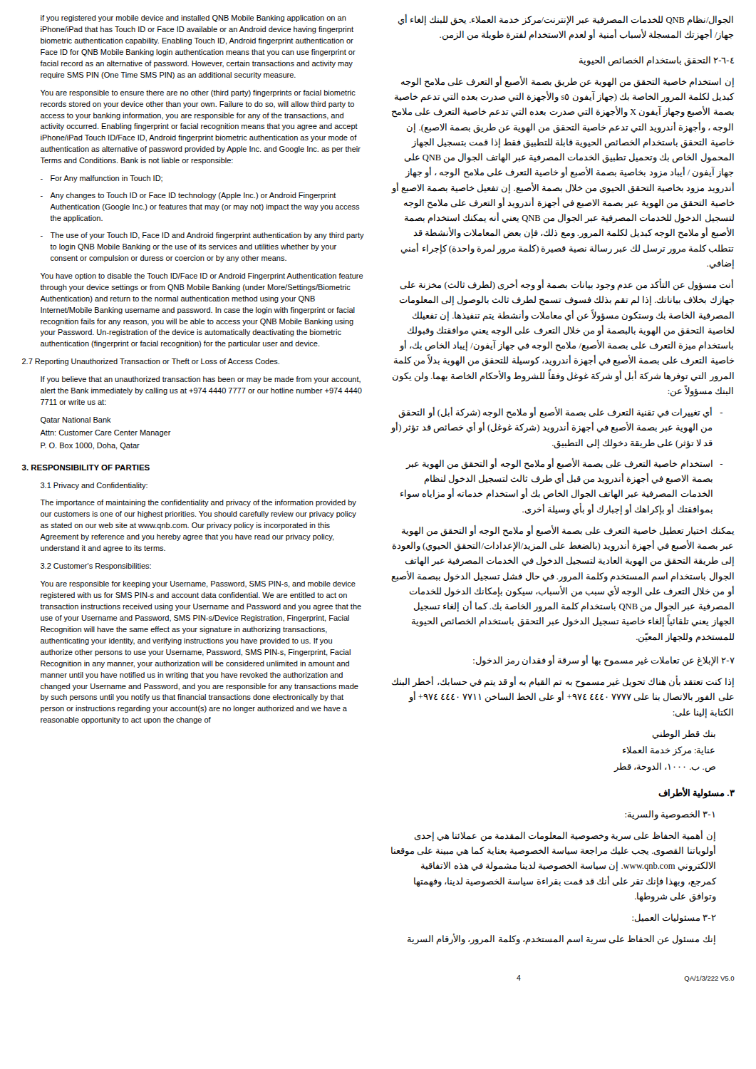if you registered your mobile device and installed QNB Mobile Banking application on an iPhone/iPad that has Touch ID or Face ID available or an Android device having fingerprint biometric authentication capability. Enabling Touch ID, Android fingerprint authentication or Face ID for QNB Mobile Banking login authentication means that you can use fingerprint or facial record as an alternative of password. However, certain transactions and activity may require SMS PIN (One Time SMS PIN) as an additional security measure.
You are responsible to ensure there are no other (third party) fingerprints or facial biometric records stored on your device other than your own. Failure to do so, will allow third party to access to your banking information, you are responsible for any of the transactions, and activity occurred. Enabling fingerprint or facial recognition means that you agree and accept iPhone/iPad Touch ID/Face ID, Android fingerprint biometric authentication as your mode of authentication as alternative of password provided by Apple Inc. and Google Inc. as per their Terms and Conditions. Bank is not liable or responsible:
For Any malfunction in Touch ID;
Any changes to Touch ID or Face ID technology (Apple Inc.) or Android Fingerprint Authentication (Google Inc.) or features that may (or may not) impact the way you access the application.
The use of your Touch ID, Face ID and Android fingerprint authentication by any third party to login QNB Mobile Banking or the use of its services and utilities whether by your consent or compulsion or duress or coercion or by any other means.
You have option to disable the Touch ID/Face ID or Android Fingerprint Authentication feature through your device settings or from QNB Mobile Banking (under More/Settings/Biometric Authentication) and return to the normal authentication method using your QNB Internet/Mobile Banking username and password. In case the login with fingerprint or facial recognition fails for any reason, you will be able to access your QNB Mobile Banking using your Password. Un-registration of the device is automatically deactivating the biometric authentication (fingerprint or facial recognition) for the particular user and device.
2.7 Reporting Unauthorized Transaction or Theft or Loss of Access Codes.
If you believe that an unauthorized transaction has been or may be made from your account, alert the Bank immediately by calling us at +974 4440 7777 or our hotline number +974 4440 7711 or write us at:
Qatar National Bank
Attn: Customer Care Center Manager
P. O. Box 1000, Doha, Qatar
3. RESPONSIBILITY OF PARTIES
3.1 Privacy and Confidentiality:
The importance of maintaining the confidentiality and privacy of the information provided by our customers is one of our highest priorities. You should carefully review our privacy policy as stated on our web site at www.qnb.com. Our privacy policy is incorporated in this Agreement by reference and you hereby agree that you have read our privacy policy, understand it and agree to its terms.
3.2 Customer's Responsibilities:
You are responsible for keeping your Username, Password, SMS PIN-s, and mobile device registered with us for SMS PIN-s and account data confidential. We are entitled to act on transaction instructions received using your Username and Password and you agree that the use of your Username and Password, SMS PIN-s/Device Registration, Fingerprint, Facial Recognition will have the same effect as your signature in authorizing transactions, authenticating your identity, and verifying instructions you have provided to us. If you authorize other persons to use your Username, Password, SMS PIN-s, Fingerprint, Facial Recognition in any manner, your authorization will be considered unlimited in amount and manner until you have notified us in writing that you have revoked the authorization and changed your Username and Password, and you are responsible for any transactions made by such persons until you notify us that financial transactions done electronically by that person or instructions regarding your account(s) are no longer authorized and we have a reasonable opportunity to act upon the change of
الجوال/نظام QNB للخدمات المصرفية عبر الإنترنت/مركز خدمة العملاء. يحق للبنك إلغاء أي جهاز/ أجهزتك المسجلة لأسباب أمنية أو لعدم الاستخدام لفترة طويلة من الزمن.
٤-٦-٢ التحقق باستخدام الخصائص الحيوية
إن استخدام خاصية التحقق من الهوية عن طريق بصمة الأصبع أو التعرف على ملامح الوجه كبديل لكلمة المرور الخاصة بك (جهاز آيفون s٥ والأجهزة التي صدرت بعده التي تدعم خاصية بصمة الأصبع وجهاز آيفون X والأجهزة التي صدرت بعده التي تدعم خاصية التعرف على ملامح الوجه ، وأجهزة أندرويد التي تدعم خاصية التحقق من الهوية عن طريق بصمة الاصبع). إن خاصية التحقق باستخدام الخصائص الحيوية قابلة للتطبيق فقط إذا قمت بتسجيل الجهاز المحمول الخاص بك وتحميل تطبيق الخدمات المصرفية عبر الهاتف الجوال من QNB على جهاز آيفون / أيباد مزود بخاصية بصمة الأصبع أو خاصية التعرف على ملامح الوجه ، أو جهاز أندرويد مزود بخاصية التحقق الحيوي من خلال بصمة الأصبع. إن تفعيل خاصية بصمة الاصبع أو خاصية التحقق من الهوية عبر بصمة الاصبع في أجهزة أندرويد أو التعرف على ملامح الوجه لتسجيل الدخول للخدمات المصرفية عبر الجوال من QNB يعني أنه يمكنك استخدام بصمة الأصبع أو ملامح الوجه كبديل لكلمة المرور. ومع ذلك، فإن بعض المعاملات والأنشطة قد تتطلب كلمة مرور ترسل لك عبر رسالة نصية قصيرة (كلمة مرور لمرة واحدة) كإجراء أمني إضافي.
أنت مسؤول عن التأكد من عدم وجود بيانات بصمة أو وجه أخرى (لطرف ثالث) مخزنة على جهازك بخلاف بياناتك. إذا لم تقم بذلك فسوف تسمح لطرف ثالث بالوصول إلى المعلومات المصرفية الخاصة بك وستكون مسؤولاً عن أي معاملات وأنشطة يتم تنفيذها. إن تفعيلك لخاصية التحقق من الهوية بالبصمة أو من خلال التعرف على الوجه يعني موافقتك وقبولك باستخدام ميزة التعرف على بصمة الأصبع/ ملامح الوجه في جهاز آيفون/ إيباد الخاص بك، أو خاصية التعرف على بصمة الأصبع في أجهزة أندرويد، كوسيلة للتحقق من الهوية بدلاً من كلمة المرور التي توفرها شركة أبل أو شركة غوغل وفقاً للشروط والأحكام الخاصة بهما. ولن يكون البنك مسؤولاً عن:
أي تغييرات في تقنية التعرف على بصمة الأصبع أو ملامح الوجه (شركة أبل) أو التحقق من الهوية عبر بصمة الأصبع في أجهزة أندرويد (شركة غوغل) أو أي خصائص قد تؤثر (أو قد لا تؤثر) على طريقة دخولك إلى التطبيق.
استخدام خاصية التعرف على بصمة الأصبع أو ملامح الوجه أو التحقق من الهوية عبر بصمة الاصبع في أجهزة أندرويد من قبل أي طرف ثالث لتسجيل الدخول لنظام الخدمات المصرفية عبر الهاتف الجوال الخاص بك أو استخدام خدماته أو مزاياه سواء بموافقتك أو بإكراهك أو إجبارك أو بأي وسيلة أخرى.
يمكنك اختيار تعطيل خاصية التعرف على بصمة الأصبع أو ملامح الوجه أو التحقق من الهوية عبر بصمة الأصبع في أجهزة أندرويد (بالضغط على المزيد/الإعدادات/التحقق الحيوي) والعودة إلى طريقة التحقق من الهوية العادية لتسجيل الدخول في الخدمات المصرفية عبر الهاتف الجوال باستخدام اسم المستخدم وكلمة المرور. في حال فشل تسجيل الدخول ببصمة الأصبع أو من خلال التعرف على الوجه لأي سبب من الأسباب، سيكون بإمكانك الدخول للخدمات المصرفية عبر الجوال من QNB باستخدام كلمة المرور الخاصة بك. كما أن إلغاء تسجيل الجهاز يعني تلقائياً إلغاء خاصية تسجيل الدخول عبر التحقق باستخدام الخصائص الحيوية للمستخدم وللجهاز المعيّن.
٧-٢ الإبلاغ عن تعاملات غير مسموح بها أو سرقة أو فقدان رمز الدخول:
إذا كنت تعتقد بأن هناك تحويل غير مسموح به تم القيام به أو قد يتم في حسابك، أخطر البنك على الفور بالاتصال بنا على ٧٧٧٧ ٤٤٤٠ ٩٧٤+ أو على الخط الساخن ٧٧١١ ٤٤٤٠ ٩٧٤+ أو الكتابة إلينا على:
بنك قطر الوطني
عناية: مركز خدمة العملاء
ص. ب. ١٠٠٠، الدوحة، قطر
٣. مسئولية الأطراف
١-٣ الخصوصية والسرية:
إن أهمية الحفاظ على سرية وخصوصية المعلومات المقدمة من عملائنا هي إحدى أولوياتنا القصوى. يجب عليك مراجعة سياسة الخصوصية بعناية كما هي مبينة على موقعنا الالكتروني www.qnb.com. إن سياسة الخصوصية لدينا مشمولة في هذه الاتفاقية كمرجع، وبهذا فإنك تقر على أنك قد قمت بقراءة سياسة الخصوصية لدينا، وفهمتها وتوافق على شروطها.
٢-٣ مسئوليات العميل:
إنك مسئول عن الحفاظ على سرية اسم المستخدم، وكلمة المرور، والأرقام السرية
4
QA/1/3/222 V5.0